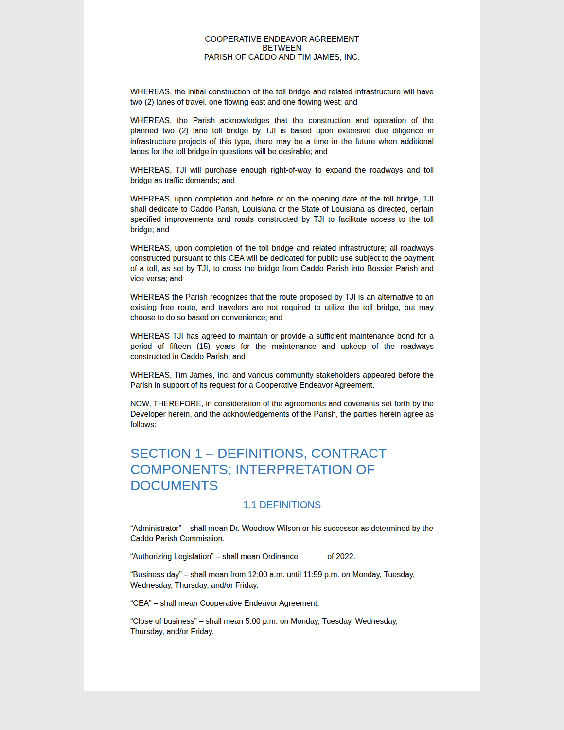COOPERATIVE ENDEAVOR AGREEMENT
BETWEEN
PARISH OF CADDO AND TIM JAMES, INC.
WHEREAS, the initial construction of the toll bridge and related infrastructure will have two (2) lanes of travel, one flowing east and one flowing west; and
WHEREAS, the Parish acknowledges that the construction and operation of the planned two (2) lane toll bridge by TJI is based upon extensive due diligence in infrastructure projects of this type, there may be a time in the future when additional lanes for the toll bridge in questions will be desirable; and
WHEREAS, TJI will purchase enough right-of-way to expand the roadways and toll bridge as traffic demands; and
WHEREAS, upon completion and before or on the opening date of the toll bridge, TJI shall dedicate to Caddo Parish, Louisiana or the State of Louisiana as directed, certain specified improvements and roads constructed by TJI to facilitate access to the toll bridge; and
WHEREAS, upon completion of the toll bridge and related infrastructure; all roadways constructed pursuant to this CEA will be dedicated for public use subject to the payment of a toll, as set by TJI, to cross the bridge from Caddo Parish into Bossier Parish and vice versa; and
WHEREAS the Parish recognizes that the route proposed by TJI is an alternative to an existing free route, and travelers are not required to utilize the toll bridge, but may choose to do so based on convenience; and
WHEREAS TJI has agreed to maintain or provide a sufficient maintenance bond for a period of fifteen (15) years for the maintenance and upkeep of the roadways constructed in Caddo Parish; and
WHEREAS, Tim James, Inc. and various community stakeholders appeared before the Parish in support of its request for a Cooperative Endeavor Agreement.
NOW, THEREFORE, in consideration of the agreements and covenants set forth by the Developer herein, and the acknowledgements of the Parish, the parties herein agree as follows:
SECTION 1 – DEFINITIONS, CONTRACT COMPONENTS; INTERPRETATION OF DOCUMENTS
1.1 DEFINITIONS
“Administrator” – shall mean Dr. Woodrow Wilson or his successor as determined by the Caddo Parish Commission.
“Authorizing Legislation” – shall mean Ordinance of 2022.
“Business day” – shall mean from 12:00 a.m. until 11:59 p.m. on Monday, Tuesday, Wednesday, Thursday, and/or Friday.
“CEA” – shall mean Cooperative Endeavor Agreement.
“Close of business” – shall mean 5:00 p.m. on Monday, Tuesday, Wednesday, Thursday, and/or Friday.